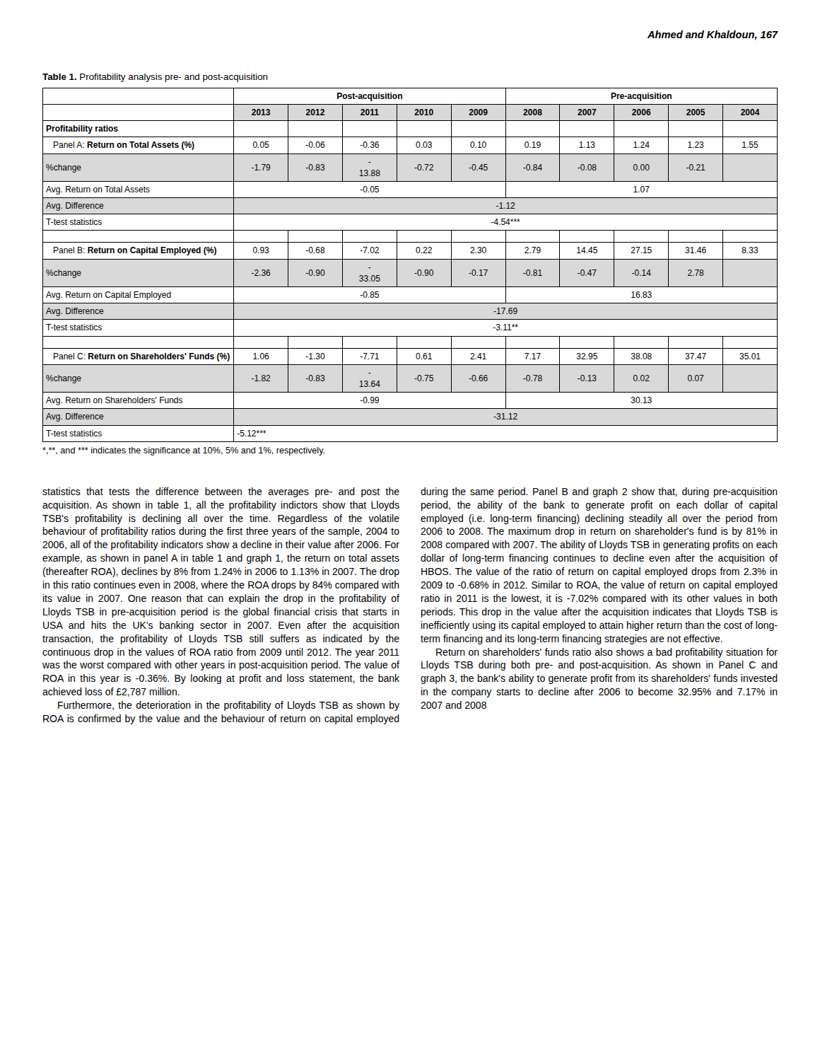Ahmed and Khaldoun, 167
Table 1. Profitability analysis pre- and post-acquisition
| | Post-acquisition | Pre-acquisition |
| --- | --- | --- |
| | 2013 | 2012 | 2011 | 2010 | 2009 | 2008 | 2007 | 2006 | 2005 | 2004 |
| Profitability ratios | | | | | | | | | | |
| Panel A: Return on Total Assets (%) | 0.05 | -0.06 | -0.36 | 0.03 | 0.10 | 0.19 | 1.13 | 1.24 | 1.23 | 1.55 |
| %change | -1.79 | -0.83 | - 13.88 | -0.72 | -0.45 | -0.84 | -0.08 | 0.00 | -0.21 | |
| Avg. Return on Total Assets | -0.05 | 1.07 |
| Avg. Difference | -1.12 |
| T-test statistics | -4.54*** |
| Panel B: Return on Capital Employed (%) | 0.93 | -0.68 | -7.02 | 0.22 | 2.30 | 2.79 | 14.45 | 27.15 | 31.46 | 8.33 |
| %change | -2.36 | -0.90 | - 33.05 | -0.90 | -0.17 | -0.81 | -0.47 | -0.14 | 2.78 | |
| Avg. Return on Capital Employed | -0.85 | 16.83 |
| Avg. Difference | -17.69 |
| T-test statistics | -3.11** |
| Panel C: Return on Shareholders' Funds (%) | 1.06 | -1.30 | -7.71 | 0.61 | 2.41 | 7.17 | 32.95 | 38.08 | 37.47 | 35.01 |
| %change | -1.82 | -0.83 | - 13.64 | -0.75 | -0.66 | -0.78 | -0.13 | 0.02 | 0.07 | |
| Avg. Return on Shareholders' Funds | -0.99 | 30.13 |
| Avg. Difference | -31.12 |
| T-test statistics | -5.12*** |
*,**, and *** indicates the significance at 10%, 5% and 1%, respectively.
statistics that tests the difference between the averages pre- and post the acquisition. As shown in table 1, all the profitability indictors show that Lloyds TSB's profitability is declining all over the time. Regardless of the volatile behaviour of profitability ratios during the first three years of the sample, 2004 to 2006, all of the profitability indicators show a decline in their value after 2006. For example, as shown in panel A in table 1 and graph 1, the return on total assets (thereafter ROA), declines by 8% from 1.24% in 2006 to 1.13% in 2007. The drop in this ratio continues even in 2008, where the ROA drops by 84% compared with its value in 2007. One reason that can explain the drop in the profitability of Lloyds TSB in pre-acquisition period is the global financial crisis that starts in USA and hits the UK's banking sector in 2007. Even after the acquisition transaction, the profitability of Lloyds TSB still suffers as indicated by the continuous drop in the values of ROA ratio from 2009 until 2012. The year 2011 was the worst compared with other years in post-acquisition period. The value of ROA in this year is -0.36%. By looking at profit and loss statement, the bank achieved loss of £2,787 million.
Furthermore, the deterioration in the profitability of Lloyds TSB as shown by ROA is confirmed by the value and the behaviour of return on capital employed during the same period. Panel B and graph 2 show that, during pre-acquisition period, the ability of the bank to generate profit on each dollar of capital employed (i.e. long-term financing) declining steadily all over the period from 2006 to 2008. The maximum drop in return on shareholder's fund is by 81% in 2008 compared with 2007. The ability of Lloyds TSB in generating profits on each dollar of long-term financing continues to decline even after the acquisition of HBOS. The value of the ratio of return on capital employed drops from 2.3% in 2009 to -0.68% in 2012. Similar to ROA, the value of return on capital employed ratio in 2011 is the lowest, it is -7.02% compared with its other values in both periods. This drop in the value after the acquisition indicates that Lloyds TSB is inefficiently using its capital employed to attain higher return than the cost of long-term financing and its long-term financing strategies are not effective.
Return on shareholders' funds ratio also shows a bad profitability situation for Lloyds TSB during both pre- and post-acquisition. As shown in Panel C and graph 3, the bank's ability to generate profit from its shareholders' funds invested in the company starts to decline after 2006 to become 32.95% and 7.17% in 2007 and 2008